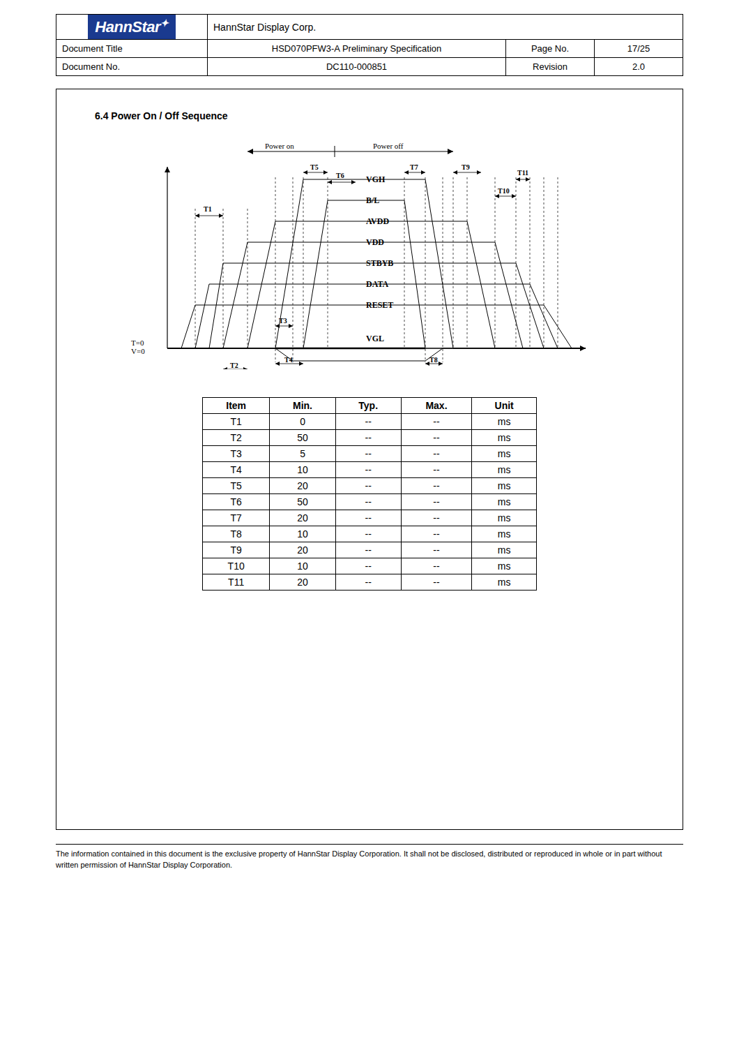| HannStar ✦ | HannStar Display Corp. |
| Document Title | HSD070PFW3-A Preliminary Specification | Page No. | 17/25 |
| Document No. | DC110-000851 | Revision | 2.0 |
6.4 Power On / Off Sequence
T=0 V=0 Power on Power off VGH B/L AVDD VDD STBYB DATA RESET VGL T1 T2 T3 T4 T5 T6 T7 T8 T9 T10 T11
| Item | Min. | Typ. | Max. | Unit |
| --- | --- | --- | --- | --- |
| T1 | 0 | -- | -- | ms |
| T2 | 50 | -- | -- | ms |
| T3 | 5 | -- | -- | ms |
| T4 | 10 | -- | -- | ms |
| T5 | 20 | -- | -- | ms |
| T6 | 50 | -- | -- | ms |
| T7 | 20 | -- | -- | ms |
| T8 | 10 | -- | -- | ms |
| T9 | 20 | -- | -- | ms |
| T10 | 10 | -- | -- | ms |
| T11 | 20 | -- | -- | ms |
The information contained in this document is the exclusive property of HannStar Display Corporation. It shall not be disclosed, distributed or reproduced in whole or in part without written permission of HannStar Display Corporation.